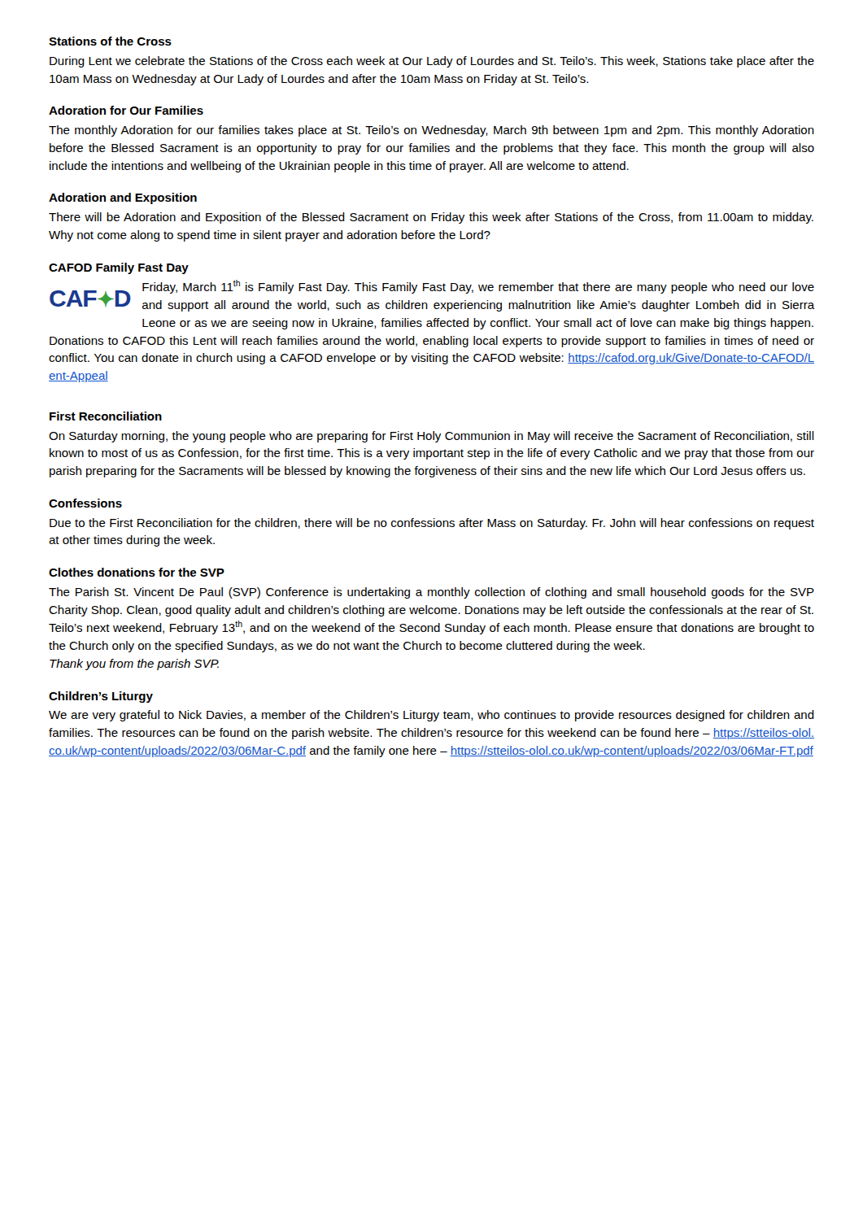Stations of the Cross
During Lent we celebrate the Stations of the Cross each week at Our Lady of Lourdes and St. Teilo’s. This week, Stations take place after the 10am Mass on Wednesday at Our Lady of Lourdes and after the 10am Mass on Friday at St. Teilo’s.
Adoration for Our Families
The monthly Adoration for our families takes place at St. Teilo’s on Wednesday, March 9th between 1pm and 2pm. This monthly Adoration before the Blessed Sacrament is an opportunity to pray for our families and the problems that they face. This month the group will also include the intentions and wellbeing of the Ukrainian people in this time of prayer. All are welcome to attend.
Adoration and Exposition
There will be Adoration and Exposition of the Blessed Sacrament on Friday this week after Stations of the Cross, from 11.00am to midday. Why not come along to spend time in silent prayer and adoration before the Lord?
CAFOD Family Fast Day
CAF✦D
Friday, March 11th is Family Fast Day. This Family Fast Day, we remember that there are many people who need our love and support all around the world, such as children experiencing malnutrition like Amie’s daughter Lombeh did in Sierra Leone or as we are seeing now in Ukraine, families affected by conflict. Your small act of love can make big things happen. Donations to CAFOD this Lent will reach families around the world, enabling local experts to provide support to families in times of need or conflict. You can donate in church using a CAFOD envelope or by visiting the CAFOD website: https://cafod.org.uk/Give/Donate-to-CAFOD/Lent-Appeal
First Reconciliation
On Saturday morning, the young people who are preparing for First Holy Communion in May will receive the Sacrament of Reconciliation, still known to most of us as Confession, for the first time. This is a very important step in the life of every Catholic and we pray that those from our parish preparing for the Sacraments will be blessed by knowing the forgiveness of their sins and the new life which Our Lord Jesus offers us.
Confessions
Due to the First Reconciliation for the children, there will be no confessions after Mass on Saturday. Fr. John will hear confessions on request at other times during the week.
Clothes donations for the SVP
The Parish St. Vincent De Paul (SVP) Conference is undertaking a monthly collection of clothing and small household goods for the SVP Charity Shop. Clean, good quality adult and children’s clothing are welcome. Donations may be left outside the confessionals at the rear of St. Teilo’s next weekend, February 13th, and on the weekend of the Second Sunday of each month. Please ensure that donations are brought to the Church only on the specified Sundays, as we do not want the Church to become cluttered during the week.
Thank you from the parish SVP.
Children’s Liturgy
We are very grateful to Nick Davies, a member of the Children’s Liturgy team, who continues to provide resources designed for children and families. The resources can be found on the parish website. The children’s resource for this weekend can be found here – https://stteilos-olol.co.uk/wp-content/uploads/2022/03/06Mar-C.pdf and the family one here – https://stteilos-olol.co.uk/wp-content/uploads/2022/03/06Mar-FT.pdf